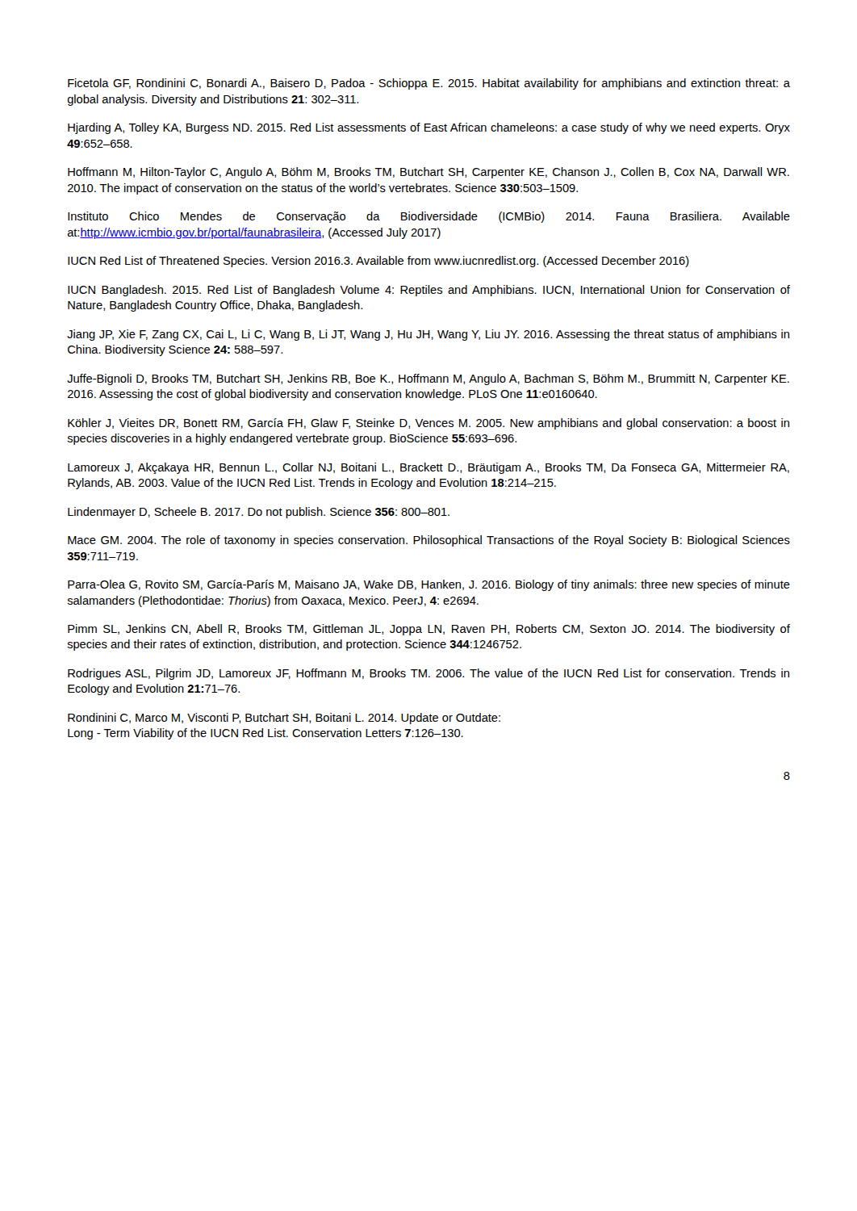Ficetola GF, Rondinini C, Bonardi A., Baisero D, Padoa - Schioppa E. 2015. Habitat availability for amphibians and extinction threat: a global analysis. Diversity and Distributions 21: 302–311.
Hjarding A, Tolley KA, Burgess ND. 2015. Red List assessments of East African chameleons: a case study of why we need experts. Oryx 49:652–658.
Hoffmann M, Hilton-Taylor C, Angulo A, Böhm M, Brooks TM, Butchart SH, Carpenter KE, Chanson J., Collen B, Cox NA, Darwall WR. 2010. The impact of conservation on the status of the world’s vertebrates. Science 330:503–1509.
Instituto Chico Mendes de Conservação da Biodiversidade (ICMBio) 2014. Fauna Brasiliera. Available at:http://www.icmbio.gov.br/portal/faunabrasileira, (Accessed July 2017)
IUCN Red List of Threatened Species. Version 2016.3. Available from www.iucnredlist.org. (Accessed December 2016)
IUCN Bangladesh. 2015. Red List of Bangladesh Volume 4: Reptiles and Amphibians. IUCN, International Union for Conservation of Nature, Bangladesh Country Office, Dhaka, Bangladesh.
Jiang JP, Xie F, Zang CX, Cai L, Li C, Wang B, Li JT, Wang J, Hu JH, Wang Y, Liu JY. 2016. Assessing the threat status of amphibians in China. Biodiversity Science 24: 588–597.
Juffe-Bignoli D, Brooks TM, Butchart SH, Jenkins RB, Boe K., Hoffmann M, Angulo A, Bachman S, Böhm M., Brummitt N, Carpenter KE. 2016. Assessing the cost of global biodiversity and conservation knowledge. PLoS One 11:e0160640.
Köhler J, Vieites DR, Bonett RM, García FH, Glaw F, Steinke D, Vences M. 2005. New amphibians and global conservation: a boost in species discoveries in a highly endangered vertebrate group. BioScience 55:693–696.
Lamoreux J, Akçakaya HR, Bennun L., Collar NJ, Boitani L., Brackett D., Bräutigam A., Brooks TM, Da Fonseca GA, Mittermeier RA, Rylands, AB. 2003. Value of the IUCN Red List. Trends in Ecology and Evolution 18:214–215.
Lindenmayer D, Scheele B. 2017. Do not publish. Science 356: 800–801.
Mace GM. 2004. The role of taxonomy in species conservation. Philosophical Transactions of the Royal Society B: Biological Sciences 359:711–719.
Parra-Olea G, Rovito SM, García-París M, Maisano JA, Wake DB, Hanken, J. 2016. Biology of tiny animals: three new species of minute salamanders (Plethodontidae: Thorius) from Oaxaca, Mexico. PeerJ, 4: e2694.
Pimm SL, Jenkins CN, Abell R, Brooks TM, Gittleman JL, Joppa LN, Raven PH, Roberts CM, Sexton JO. 2014. The biodiversity of species and their rates of extinction, distribution, and protection. Science 344:1246752.
Rodrigues ASL, Pilgrim JD, Lamoreux JF, Hoffmann M, Brooks TM. 2006. The value of the IUCN Red List for conservation. Trends in Ecology and Evolution 21: 71–76.
Rondinini C, Marco M, Visconti P, Butchart SH, Boitani L. 2014. Update or Outdate:
Long - Term Viability of the IUCN Red List. Conservation Letters 7:126–130.
8